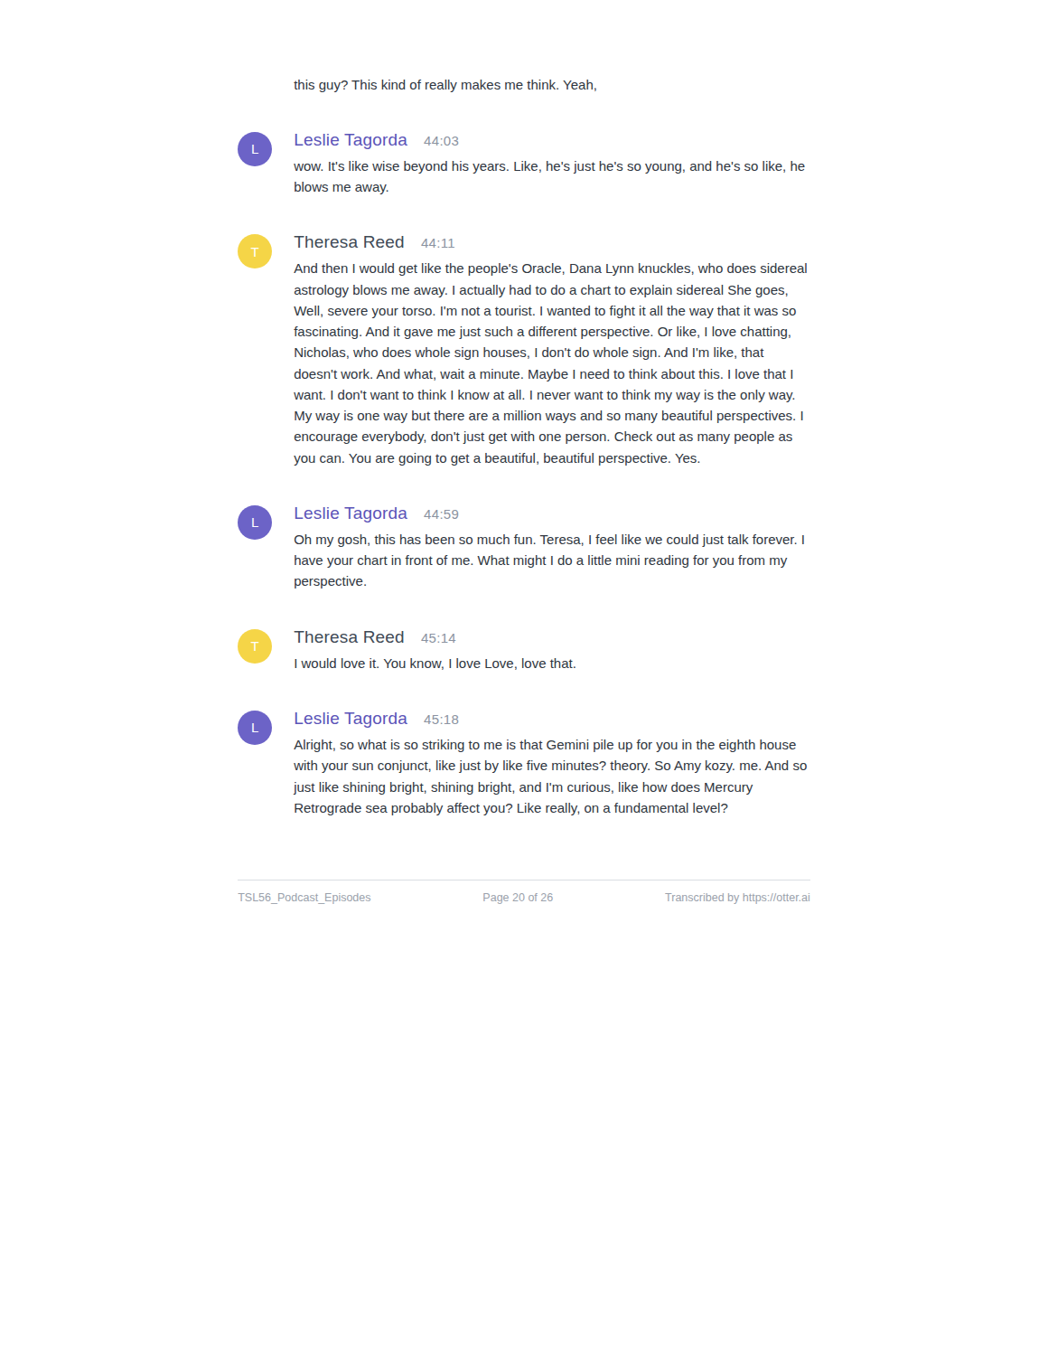this guy? This kind of really makes me think. Yeah,
L
Leslie Tagorda 44:03
wow. It's like wise beyond his years. Like, he's just he's so young, and he's so like, he blows me away.
T
Theresa Reed 44:11
And then I would get like the people's Oracle, Dana Lynn knuckles, who does sidereal astrology blows me away. I actually had to do a chart to explain sidereal She goes, Well, severe your torso. I'm not a tourist. I wanted to fight it all the way that it was so fascinating. And it gave me just such a different perspective. Or like, I love chatting, Nicholas, who does whole sign houses, I don't do whole sign. And I'm like, that doesn't work. And what, wait a minute. Maybe I need to think about this. I love that I want. I don't want to think I know at all. I never want to think my way is the only way. My way is one way but there are a million ways and so many beautiful perspectives. I encourage everybody, don't just get with one person. Check out as many people as you can. You are going to get a beautiful, beautiful perspective. Yes.
L
Leslie Tagorda 44:59
Oh my gosh, this has been so much fun. Teresa, I feel like we could just talk forever. I have your chart in front of me. What might I do a little mini reading for you from my perspective.
T
Theresa Reed 45:14
I would love it. You know, I love Love, love that.
L
Leslie Tagorda 45:18
Alright, so what is so striking to me is that Gemini pile up for you in the eighth house with your sun conjunct, like just by like five minutes? theory. So Amy kozy. me. And so just like shining bright, shining bright, and I'm curious, like how does Mercury Retrograde sea probably affect you? Like really, on a fundamental level?
TSL56_Podcast_Episodes
Page 20 of 26
Transcribed by https://otter.ai